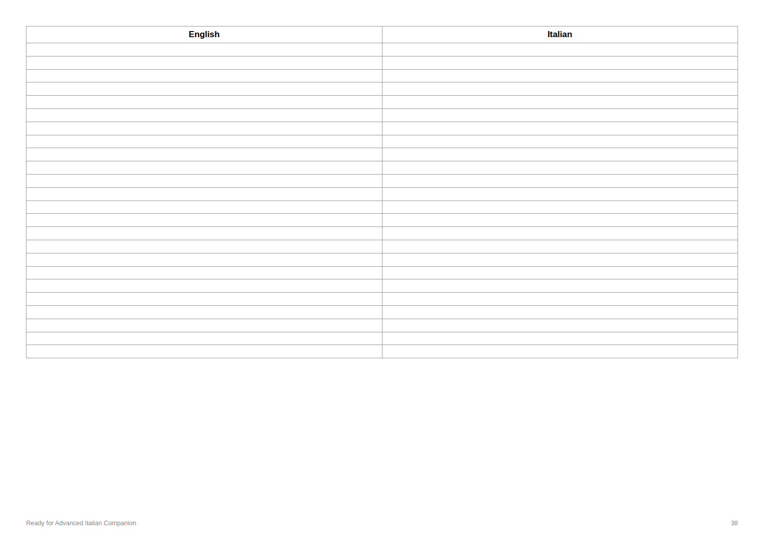| English | Italian |
| --- | --- |
Ready for Advanced Italian Companion
38